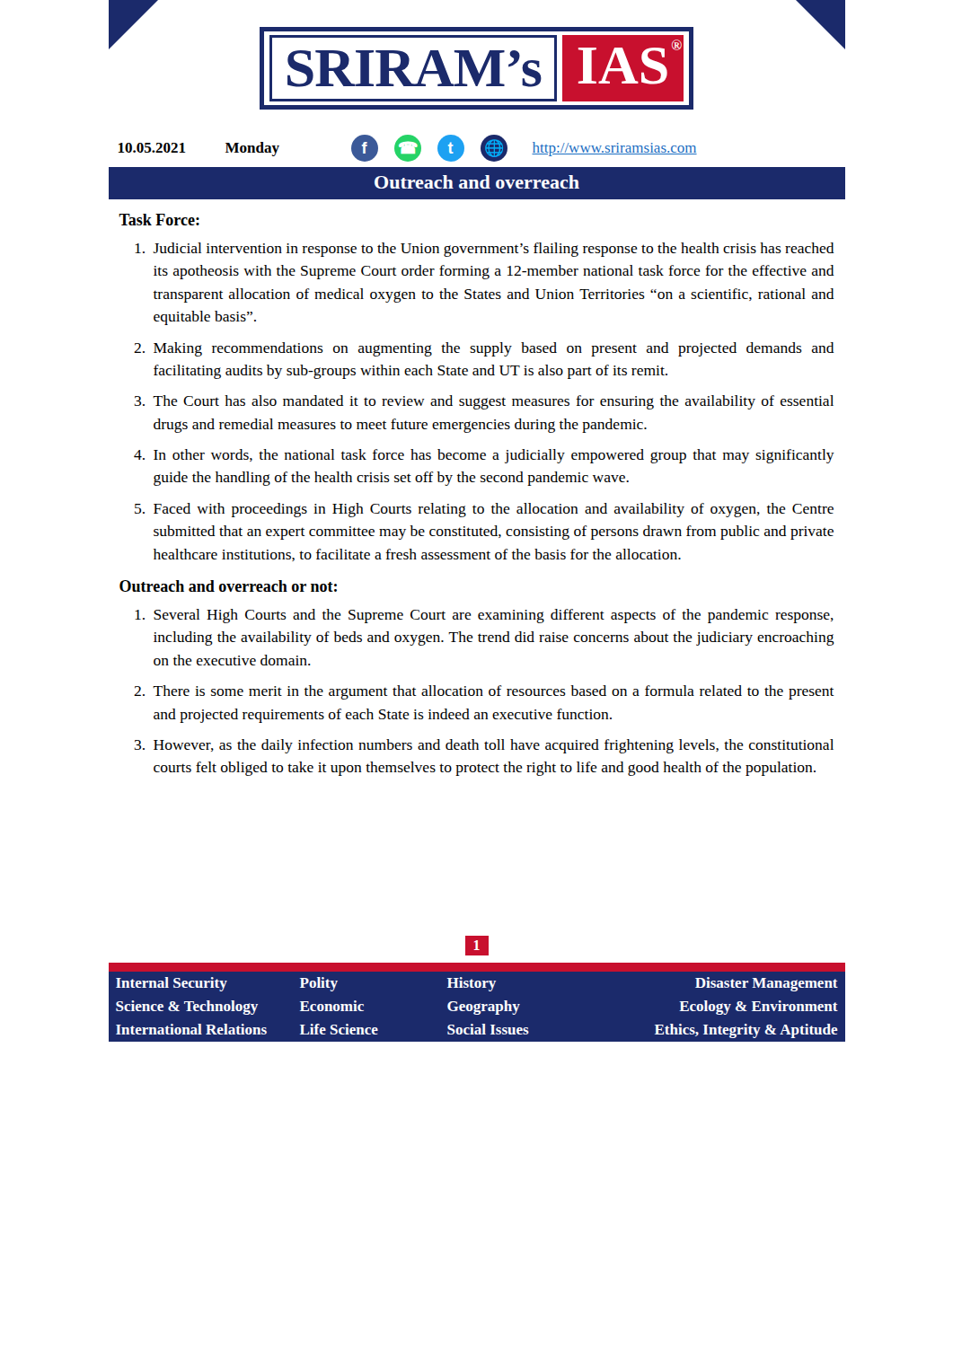SRIRAM’s
IAS®
10.05.2021
Monday
f ☎ t 🌐 http://www.sriramsias.com
Outreach and overreach
Task Force:
Judicial intervention in response to the Union government’s flailing response to the health crisis has reached its apotheosis with the Supreme Court order forming a 12-member national task force for the effective and transparent allocation of medical oxygen to the States and Union Territories “on a scientific, rational and equitable basis”.
Making recommendations on augmenting the supply based on present and projected demands and facilitating audits by sub-groups within each State and UT is also part of its remit.
The Court has also mandated it to review and suggest measures for ensuring the availability of essential drugs and remedial measures to meet future emergencies during the pandemic.
In other words, the national task force has become a judicially empowered group that may significantly guide the handling of the health crisis set off by the second pandemic wave.
Faced with proceedings in High Courts relating to the allocation and availability of oxygen, the Centre submitted that an expert committee may be constituted, consisting of persons drawn from public and private healthcare institutions, to facilitate a fresh assessment of the basis for the allocation.
Outreach and overreach or not:
Several High Courts and the Supreme Court are examining different aspects of the pandemic response, including the availability of beds and oxygen. The trend did raise concerns about the judiciary encroaching on the executive domain.
There is some merit in the argument that allocation of resources based on a formula related to the present and projected requirements of each State is indeed an executive function.
However, as the daily infection numbers and death toll have acquired frightening levels, the constitutional courts felt obliged to take it upon themselves to protect the right to life and good health of the population.
1
| Internal Security | Polity | History | Disaster Management |
| Science & Technology | Economic | Geography | Ecology & Environment |
| International Relations | Life Science | Social Issues | Ethics, Integrity & Aptitude |